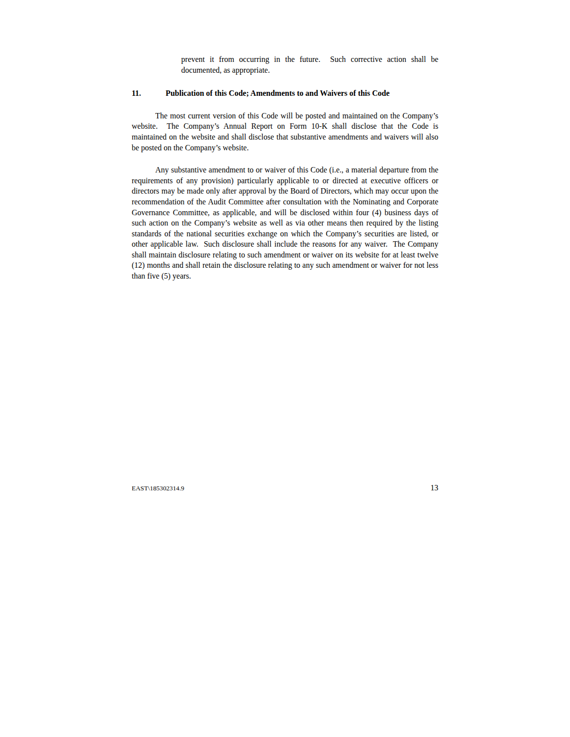prevent it from occurring in the future. Such corrective action shall be documented, as appropriate.
11. Publication of this Code; Amendments to and Waivers of this Code
The most current version of this Code will be posted and maintained on the Company’s website. The Company’s Annual Report on Form 10-K shall disclose that the Code is maintained on the website and shall disclose that substantive amendments and waivers will also be posted on the Company’s website.
Any substantive amendment to or waiver of this Code (i.e., a material departure from the requirements of any provision) particularly applicable to or directed at executive officers or directors may be made only after approval by the Board of Directors, which may occur upon the recommendation of the Audit Committee after consultation with the Nominating and Corporate Governance Committee, as applicable, and will be disclosed within four (4) business days of such action on the Company’s website as well as via other means then required by the listing standards of the national securities exchange on which the Company’s securities are listed, or other applicable law. Such disclosure shall include the reasons for any waiver. The Company shall maintain disclosure relating to such amendment or waiver on its website for at least twelve (12) months and shall retain the disclosure relating to any such amendment or waiver for not less than five (5) years.
EAST\185302314.9
13